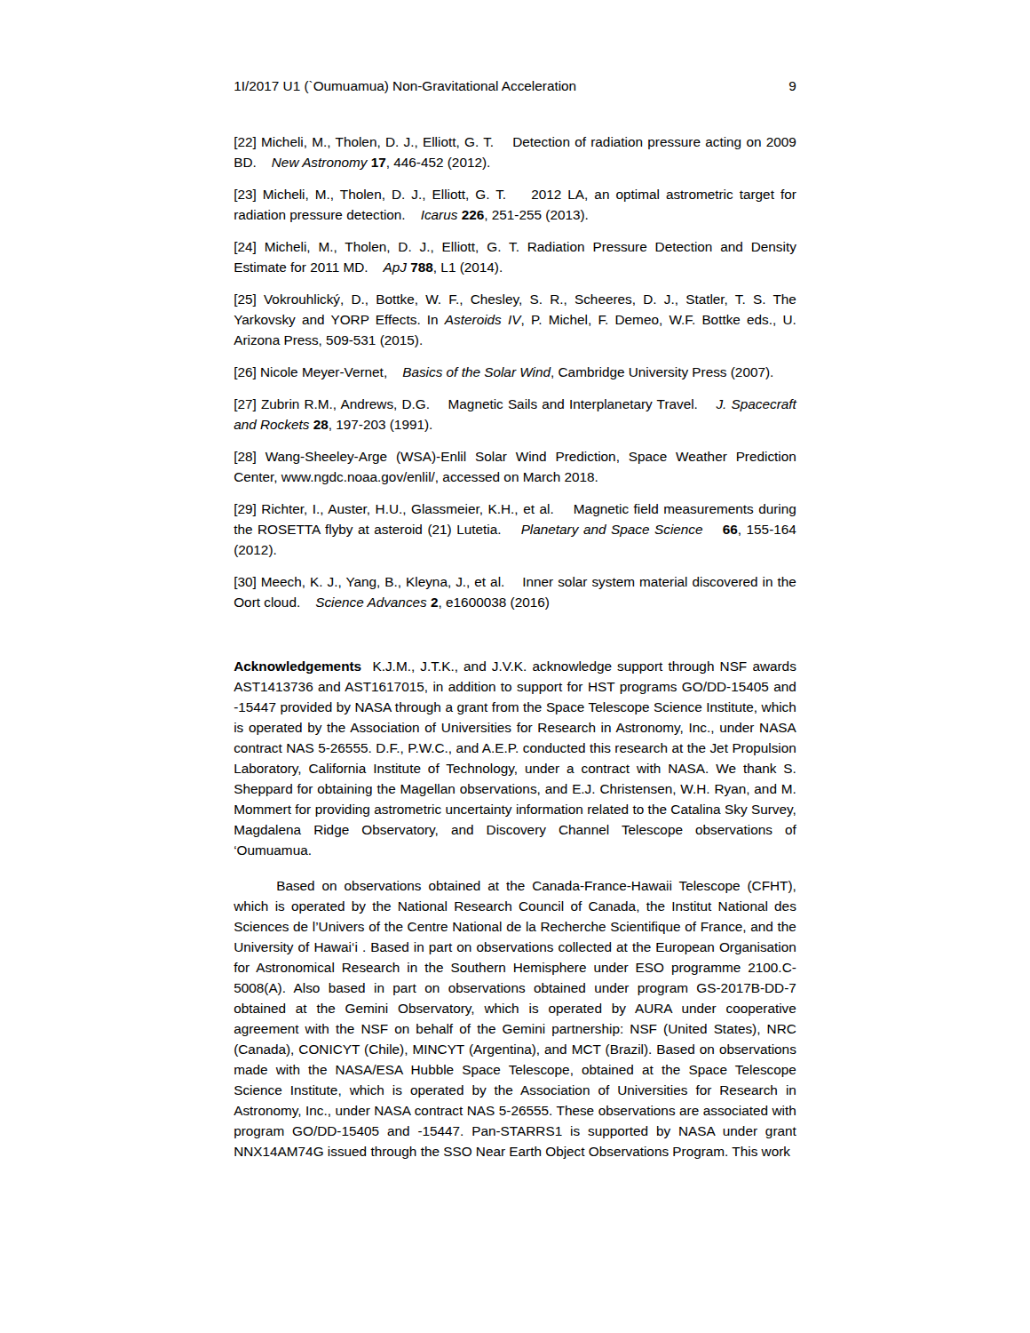1I/2017 U1 (`Oumuamua) Non-Gravitational Acceleration 9
[22] Micheli, M., Tholen, D. J., Elliott, G. T. Detection of radiation pressure acting on 2009 BD. New Astronomy 17, 446-452 (2012).
[23] Micheli, M., Tholen, D. J., Elliott, G. T. 2012 LA, an optimal astrometric target for radiation pressure detection. Icarus 226, 251-255 (2013).
[24] Micheli, M., Tholen, D. J., Elliott, G. T. Radiation Pressure Detection and Density Estimate for 2011 MD. ApJ 788, L1 (2014).
[25] Vokrouhlický, D., Bottke, W. F., Chesley, S. R., Scheeres, D. J., Statler, T. S. The Yarkovsky and YORP Effects. In Asteroids IV, P. Michel, F. Demeo, W.F. Bottke eds., U. Arizona Press, 509-531 (2015).
[26] Nicole Meyer-Vernet, Basics of the Solar Wind, Cambridge University Press (2007).
[27] Zubrin R.M., Andrews, D.G. Magnetic Sails and Interplanetary Travel. J. Spacecraft and Rockets 28, 197-203 (1991).
[28] Wang-Sheeley-Arge (WSA)-Enlil Solar Wind Prediction, Space Weather Prediction Center, www.ngdc.noaa.gov/enlil/, accessed on March 2018.
[29] Richter, I., Auster, H.U., Glassmeier, K.H., et al. Magnetic field measurements during the ROSETTA flyby at asteroid (21) Lutetia. Planetary and Space Science 66, 155-164 (2012).
[30] Meech, K. J., Yang, B., Kleyna, J., et al. Inner solar system material discovered in the Oort cloud. Science Advances 2, e1600038 (2016)
Acknowledgements K.J.M., J.T.K., and J.V.K. acknowledge support through NSF awards AST1413736 and AST1617015, in addition to support for HST programs GO/DD-15405 and -15447 provided by NASA through a grant from the Space Telescope Science Institute, which is operated by the Association of Universities for Research in Astronomy, Inc., under NASA contract NAS 5-26555. D.F., P.W.C., and A.E.P. conducted this research at the Jet Propulsion Laboratory, California Institute of Technology, under a contract with NASA. We thank S. Sheppard for obtaining the Magellan observations, and E.J. Christensen, W.H. Ryan, and M. Mommert for providing astrometric uncertainty information related to the Catalina Sky Survey, Magdalena Ridge Observatory, and Discovery Channel Telescope observations of ‘Oumuamua.
Based on observations obtained at the Canada-France-Hawaii Telescope (CFHT), which is operated by the National Research Council of Canada, the Institut National des Sciences de l’Univers of the Centre National de la Recherche Scientifique of France, and the University of Hawai‘i . Based in part on observations collected at the European Organisation for Astronomical Research in the Southern Hemisphere under ESO programme 2100.C-5008(A). Also based in part on observations obtained under program GS-2017B-DD-7 obtained at the Gemini Observatory, which is operated by AURA under cooperative agreement with the NSF on behalf of the Gemini partnership: NSF (United States), NRC (Canada), CONICYT (Chile), MINCYT (Argentina), and MCT (Brazil). Based on observations made with the NASA/ESA Hubble Space Telescope, obtained at the Space Telescope Science Institute, which is operated by the Association of Universities for Research in Astronomy, Inc., under NASA contract NAS 5-26555. These observations are associated with program GO/DD-15405 and -15447. Pan-STARRS1 is supported by NASA under grant NNX14AM74G issued through the SSO Near Earth Object Observations Program. This work